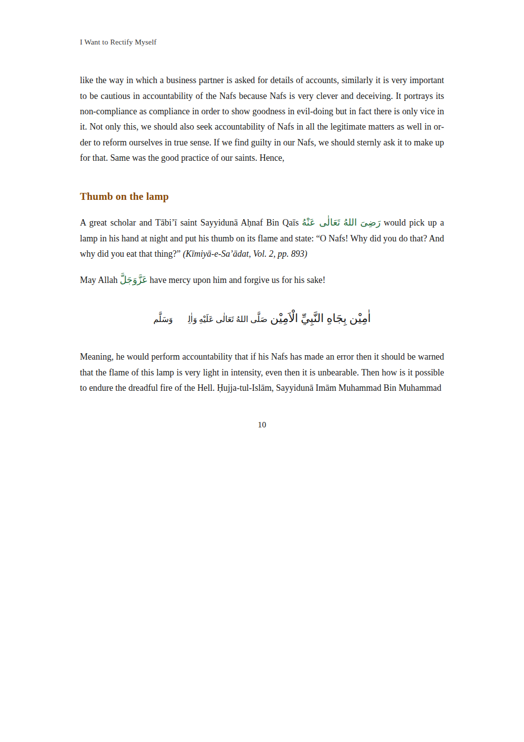I Want to Rectify Myself
like the way in which a business partner is asked for details of accounts, similarly it is very important to be cautious in accountability of the Nafs because Nafs is very clever and deceiving. It portrays its non-compliance as compliance in order to show goodness in evil-doing but in fact there is only vice in it. Not only this, we should also seek accountability of Nafs in all the legitimate matters as well in order to reform ourselves in true sense. If we find guilty in our Nafs, we should sternly ask it to make up for that. Same was the good practice of our saints. Hence,
Thumb on the lamp
A great scholar and Tābi’ī saint Sayyidunā Aḥnaf Bin Qaīs رَضِىَ اللهُ تَعَالٰى عَنْهُ would pick up a lamp in his hand at night and put his thumb on its flame and state: “O Nafs! Why did you do that? And why did you eat that thing?” (Kīmiyā-e-Sa’ādat, Vol. 2, pp. 893)
May Allah عَزَّوَجَلَّ have mercy upon him and forgive us for his sake!
اٰمِيْن بِجَاهِ النَّبِيِّ الْاَمِيْن صَلَّى اللهُ تَعَالٰى عَلَيْهِ وَاٰلِهٖ وَسَلَّم
Meaning, he would perform accountability that if his Nafs has made an error then it should be warned that the flame of this lamp is very light in intensity, even then it is unbearable. Then how is it possible to endure the dreadful fire of the Hell. Ḥujja-tul-Islām, Sayyidunā Imām Muhammad Bin Muhammad
10